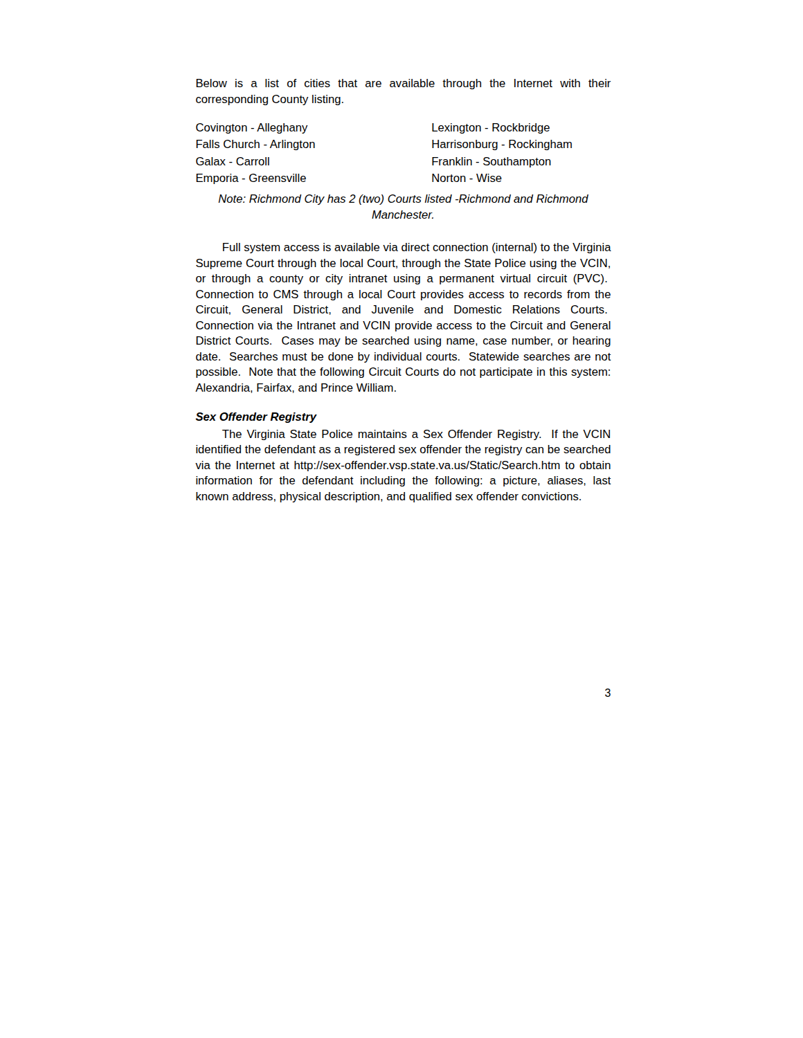Below is a list of cities that are available through the Internet with their corresponding County listing.
| Covington - Alleghany | Lexington - Rockbridge |
| Falls Church - Arlington | Harrisonburg - Rockingham |
| Galax - Carroll | Franklin - Southampton |
| Emporia - Greensville | Norton - Wise |
Note: Richmond City has 2 (two) Courts listed -Richmond and Richmond Manchester.
Full system access is available via direct connection (internal) to the Virginia Supreme Court through the local Court, through the State Police using the VCIN, or through a county or city intranet using a permanent virtual circuit (PVC). Connection to CMS through a local Court provides access to records from the Circuit, General District, and Juvenile and Domestic Relations Courts. Connection via the Intranet and VCIN provide access to the Circuit and General District Courts. Cases may be searched using name, case number, or hearing date. Searches must be done by individual courts. Statewide searches are not possible. Note that the following Circuit Courts do not participate in this system: Alexandria, Fairfax, and Prince William.
Sex Offender Registry
The Virginia State Police maintains a Sex Offender Registry. If the VCIN identified the defendant as a registered sex offender the registry can be searched via the Internet at http://sex-offender.vsp.state.va.us/Static/Search.htm to obtain information for the defendant including the following: a picture, aliases, last known address, physical description, and qualified sex offender convictions.
3